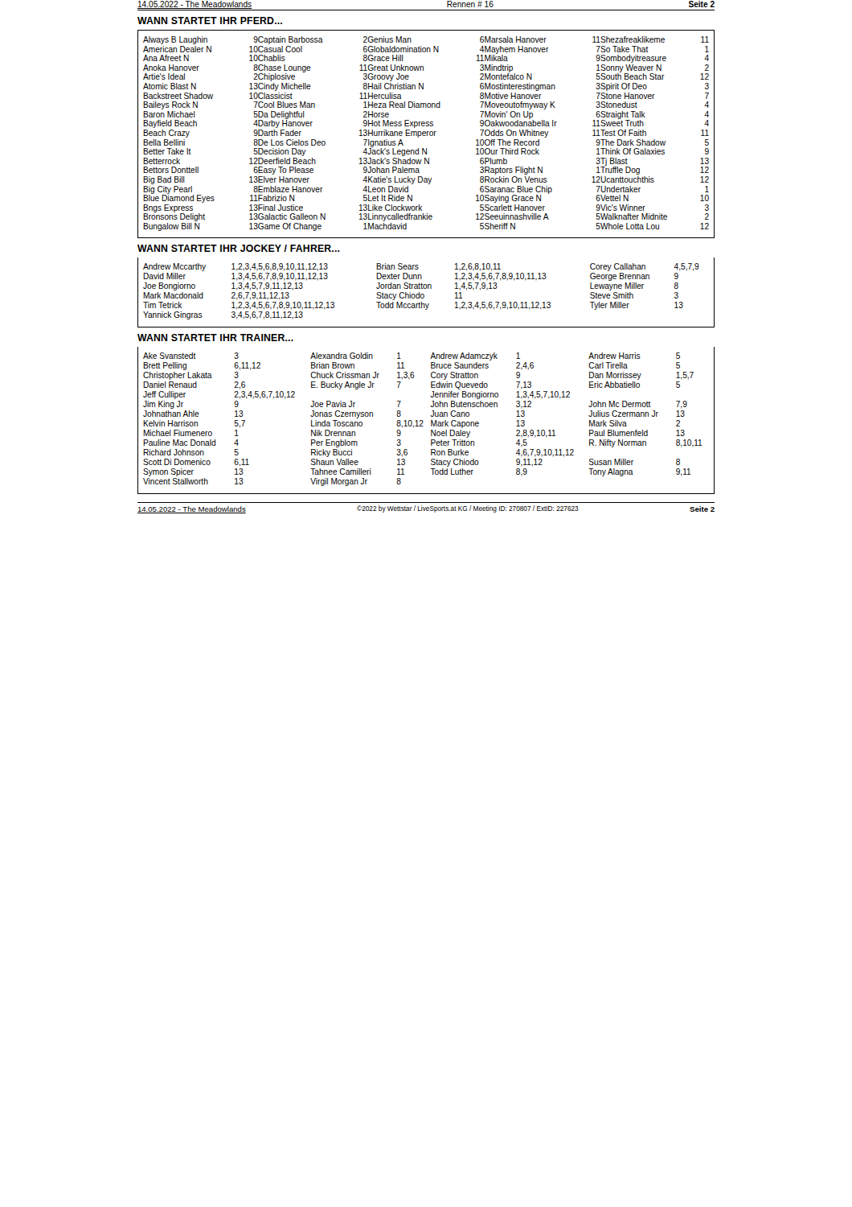14.05.2022 - The Meadowlands
Rennen # 16
Seite 2
WANN STARTET IHR PFERD...
| Always B Laughin | 9 | Captain Barbossa | 2 | Genius Man | 6 | Marsala Hanover | 11 | Shezafreaklikeme | 11 |
| American Dealer N | 10 | Casual Cool | 6 | Globaldomination N | 4 | Mayhem Hanover | 7 | So Take That | 1 |
| Ana Afreet N | 10 | Chablis | 8 | Grace Hill | 11 | Mikala | 9 | Sombodyitreasure | 4 |
| Anoka Hanover | 8 | Chase Lounge | 11 | Great Unknown | 3 | Mindtrip | 1 | Sonny Weaver N | 2 |
| Artie's Ideal | 2 | Chiplosive | 3 | Groovy Joe | 2 | Montefalco N | 5 | South Beach Star | 12 |
| Atomic Blast N | 13 | Cindy Michelle | 8 | Hail Christian N | 6 | Mostinterestingman | 3 | Spirit Of Deo | 3 |
| Backstreet Shadow | 10 | Classicist | 11 | Herculisa | 8 | Motive Hanover | 7 | Stone Hanover | 7 |
| Baileys Rock N | 7 | Cool Blues Man | 1 | Heza Real Diamond | 7 | Moveoutofmyway K | 3 | Stonedust | 4 |
| Baron Michael | 5 | Da Delightful | 2 | Horse | 7 | Movin' On Up | 6 | Straight Talk | 4 |
| Bayfield Beach | 4 | Darby Hanover | 9 | Hot Mess Express | 9 | Oakwoodanabella Ir | 11 | Sweet Truth | 4 |
| Beach Crazy | 9 | Darth Fader | 13 | Hurrikane Emperor | 7 | Odds On Whitney | 11 | Test Of Faith | 11 |
| Bella Bellini | 8 | De Los Cielos Deo | 7 | Ignatius A | 10 | Off The Record | 9 | The Dark Shadow | 5 |
| Better Take It | 5 | Decision Day | 4 | Jack's Legend N | 10 | Our Third Rock | 1 | Think Of Galaxies | 9 |
| Betterrock | 12 | Deerfield Beach | 13 | Jack's Shadow N | 6 | Plumb | 3 | Tj Blast | 13 |
| Bettors Donttell | 6 | Easy To Please | 9 | Johan Palema | 3 | Raptors Flight N | 1 | Truffle Dog | 12 |
| Big Bad Bill | 13 | Elver Hanover | 4 | Katie's Lucky Day | 8 | Rockin On Venus | 12 | Ucanttouchthis | 12 |
| Big City Pearl | 8 | Emblaze Hanover | 4 | Leon David | 6 | Saranac Blue Chip | 7 | Undertaker | 1 |
| Blue Diamond Eyes | 11 | Fabrizio N | 5 | Let It Ride N | 10 | Saying Grace N | 6 | Vettel N | 10 |
| Bngs Express | 13 | Final Justice | 13 | Like Clockwork | 5 | Scarlett Hanover | 9 | Vic's Winner | 3 |
| Bronsons Delight | 13 | Galactic Galleon N | 13 | Linnycalledfrankie | 12 | Seeuinnashville A | 5 | Walknafter Midnite | 2 |
| Bungalow Bill N | 13 | Game Of Change | 1 | Machdavid | 5 | Sheriff N | 5 | Whole Lotta Lou | 12 |
WANN STARTET IHR JOCKEY / FAHRER...
| Andrew Mccarthy | 1,2,3,4,5,6,8,9,10,11,12,13 | Brian Sears | 1,2,6,8,10,11 | Corey Callahan | 4,5,7,9 |
| David Miller | 1,3,4,5,6,7,8,9,10,11,12,13 | Dexter Dunn | 1,2,3,4,5,6,7,8,9,10,11,13 | George Brennan | 9 |
| Joe Bongiorno | 1,3,4,5,7,9,11,12,13 | Jordan Stratton | 1,4,5,7,9,13 | Lewayne Miller | 8 |
| Mark Macdonald | 2,6,7,9,11,12,13 | Stacy Chiodo | 11 | Steve Smith | 3 |
| Tim Tetrick | 1,2,3,4,5,6,7,8,9,10,11,12,13 | Todd Mccarthy | 1,2,3,4,5,6,7,9,10,11,12,13 | Tyler Miller | 13 |
| Yannick Gingras | 3,4,5,6,7,8,11,12,13 | | | | |
WANN STARTET IHR TRAINER...
| Ake Svanstedt | 3 | Alexandra Goldin | 1 | Andrew Adamczyk | 1 | Andrew Harris | 5 |
| Brett Pelling | 6,11,12 | Brian Brown | 11 | Bruce Saunders | 2,4,6 | Carl Tirella | 5 |
| Christopher Lakata | 3 | Chuck Crissman Jr | 1,3,6 | Cory Stratton | 9 | Dan Morrissey | 1,5,7 |
| Daniel Renaud | 2,6 | E. Bucky Angle Jr | 7 | Edwin Quevedo | 7,13 | Eric Abbatiello | 5 |
| Jeff Culliper | 2,3,4,5,6,7,10,12 | | | Jennifer Bongiorno | 1,3,4,5,7,10,12 | | |
| Jim King Jr | 9 | Joe Pavia Jr | 7 | John Butenschoen | 3,12 | John Mc Dermott | 7,9 |
| Johnathan Ahle | 13 | Jonas Czernyson | 8 | Juan Cano | 13 | Julius Czermann Jr | 13 |
| Kelvin Harrison | 5,7 | Linda Toscano | 8,10,12 | Mark Capone | 13 | Mark Silva | 2 |
| Michael Fiumenero | 1 | Nik Drennan | 9 | Noel Daley | 2,8,9,10,11 | Paul Blumenfeld | 13 |
| Pauline Mac Donald | 4 | Per Engblom | 3 | Peter Tritton | 4,5 | R. Nifty Norman | 8,10,11 |
| Richard Johnson | 5 | Ricky Bucci | 3,6 | Ron Burke | 4,6,7,9,10,11,12 | | |
| Scott Di Domenico | 6,11 | Shaun Vallee | 13 | Stacy Chiodo | 9,11,12 | Susan Miller | 8 |
| Symon Spicer | 13 | Tahnee Camilleri | 11 | Todd Luther | 8,9 | Tony Alagna | 9,11 |
| Vincent Stallworth | 13 | Virgil Morgan Jr | 8 | | | | |
14.05.2022 - The Meadowlands
©2022 by Wettstar / LiveSports.at KG / Meeting ID: 270807 / ExtID: 227623
Seite 2